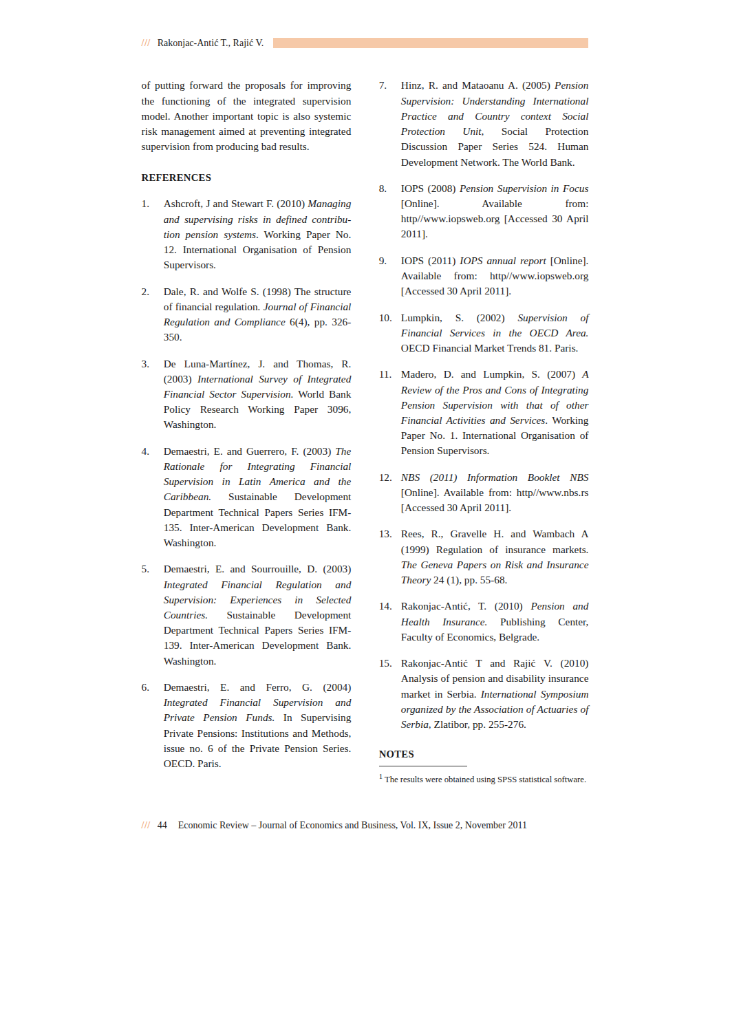/// Rakonjac-Antić T., Rajić V.
of putting forward the proposals for improving the functioning of the integrated supervision model. Another important topic is also systemic risk management aimed at preventing integrated supervision from producing bad results.
References
Ashcroft, J and Stewart F. (2010) Managing and supervising risks in defined contribution pension systems. Working Paper No. 12. International Organisation of Pension Supervisors.
Dale, R. and Wolfe S. (1998) The structure of financial regulation. Journal of Financial Regulation and Compliance 6(4), pp. 326-350.
De Luna-Martínez, J. and Thomas, R. (2003) International Survey of Integrated Financial Sector Supervision. World Bank Policy Research Working Paper 3096, Washington.
Demaestri, E. and Guerrero, F. (2003) The Rationale for Integrating Financial Supervision in Latin America and the Caribbean. Sustainable Development Department Technical Papers Series IFM-135. Inter-American Development Bank. Washington.
Demaestri, E. and Sourrouille, D. (2003) Integrated Financial Regulation and Supervision: Experiences in Selected Countries. Sustainable Development Department Technical Papers Series IFM-139. Inter-American Development Bank. Washington.
Demaestri, E. and Ferro, G. (2004) Integrated Financial Supervision and Private Pension Funds. In Supervising Private Pensions: Institutions and Methods, issue no. 6 of the Private Pension Series. OECD. Paris.
Hinz, R. and Mataoanu A. (2005) Pension Supervision: Understanding International Practice and Country context Social Protection Unit, Social Protection Discussion Paper Series 524. Human Development Network. The World Bank.
IOPS (2008) Pension Supervision in Focus [Online]. Available from: http//www.iopsweb.org [Accessed 30 April 2011].
IOPS (2011) IOPS annual report [Online]. Available from: http//www.iopsweb.org [Accessed 30 April 2011].
Lumpkin, S. (2002) Supervision of Financial Services in the OECD Area. OECD Financial Market Trends 81. Paris.
Madero, D. and Lumpkin, S. (2007) A Review of the Pros and Cons of Integrating Pension Supervision with that of other Financial Activities and Services. Working Paper No. 1. International Organisation of Pension Supervisors.
NBS (2011) Information Booklet NBS [Online]. Available from: http//www.nbs.rs [Accessed 30 April 2011].
Rees, R., Gravelle H. and Wambach A (1999) Regulation of insurance markets. The Geneva Papers on Risk and Insurance Theory 24 (1), pp. 55-68.
Rakonjac-Antić, T. (2010) Pension and Health Insurance. Publishing Center, Faculty of Economics, Belgrade.
Rakonjac-Antić T and Rajić V. (2010) Analysis of pension and disability insurance market in Serbia. International Symposium organized by the Association of Actuaries of Serbia, Zlatibor, pp. 255-276.
Notes
1 The results were obtained using SPSS statistical software.
/// 44 Economic Review – Journal of Economics and Business, Vol. IX, Issue 2, November 2011